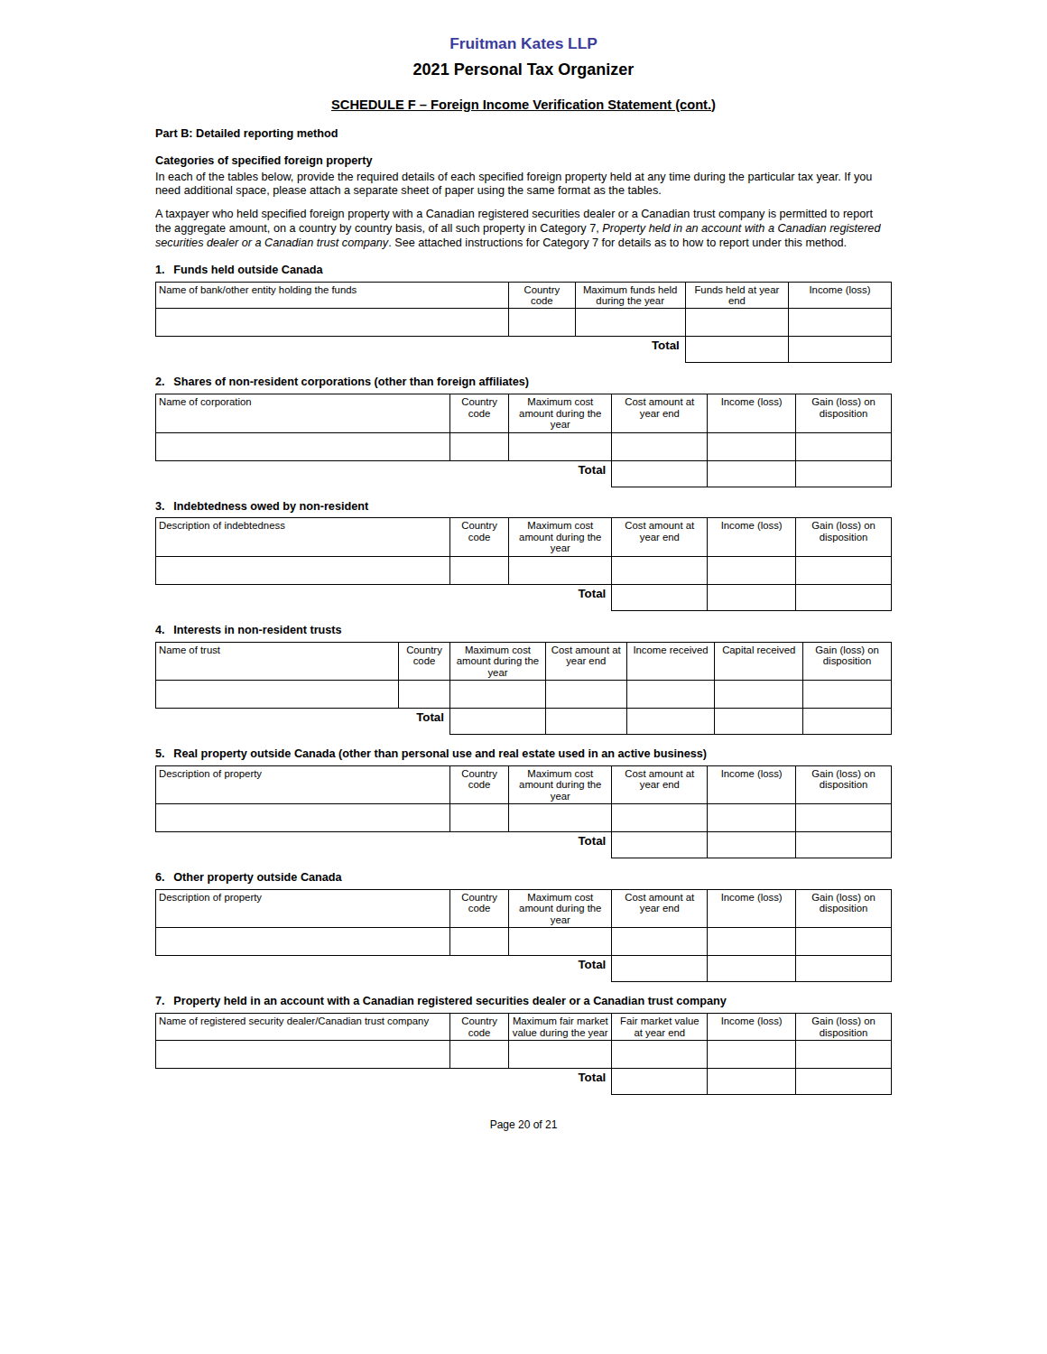Fruitman Kates LLP
2021 Personal Tax Organizer
SCHEDULE F – Foreign Income Verification Statement (cont.)
Part B: Detailed reporting method
Categories of specified foreign property
In each of the tables below, provide the required details of each specified foreign property held at any time during the particular tax year. If you need additional space, please attach a separate sheet of paper using the same format as the tables.
A taxpayer who held specified foreign property with a Canadian registered securities dealer or a Canadian trust company is permitted to report the aggregate amount, on a country by country basis, of all such property in Category 7, Property held in an account with a Canadian registered securities dealer or a Canadian trust company. See attached instructions for Category 7 for details as to how to report under this method.
1. Funds held outside Canada
| Name of bank/other entity holding the funds | Country code | Maximum funds held during the year | Funds held at year end | Income (loss) |
| --- | --- | --- | --- | --- |
| Total | | |
2. Shares of non-resident corporations (other than foreign affiliates)
| Name of corporation | Country code | Maximum cost amount during the year | Cost amount at year end | Income (loss) | Gain (loss) on disposition |
| --- | --- | --- | --- | --- | --- |
| Total | | | |
3. Indebtedness owed by non-resident
| Description of indebtedness | Country code | Maximum cost amount during the year | Cost amount at year end | Income (loss) | Gain (loss) on disposition |
| --- | --- | --- | --- | --- | --- |
| Total | | | |
4. Interests in non-resident trusts
| Name of trust | Country code | Maximum cost amount during the year | Cost amount at year end | Income received | Capital received | Gain (loss) on disposition |
| --- | --- | --- | --- | --- | --- | --- |
| Total | | | | | |
5. Real property outside Canada (other than personal use and real estate used in an active business)
| Description of property | Country code | Maximum cost amount during the year | Cost amount at year end | Income (loss) | Gain (loss) on disposition |
| --- | --- | --- | --- | --- | --- |
| Total | | | |
6. Other property outside Canada
| Description of property | Country code | Maximum cost amount during the year | Cost amount at year end | Income (loss) | Gain (loss) on disposition |
| --- | --- | --- | --- | --- | --- |
| Total | | | |
7. Property held in an account with a Canadian registered securities dealer or a Canadian trust company
| Name of registered security dealer/Canadian trust company | Country code | Maximum fair market value during the year | Fair market value at year end | Income (loss) | Gain (loss) on disposition |
| --- | --- | --- | --- | --- | --- |
| Total | | | |
Page 20 of 21